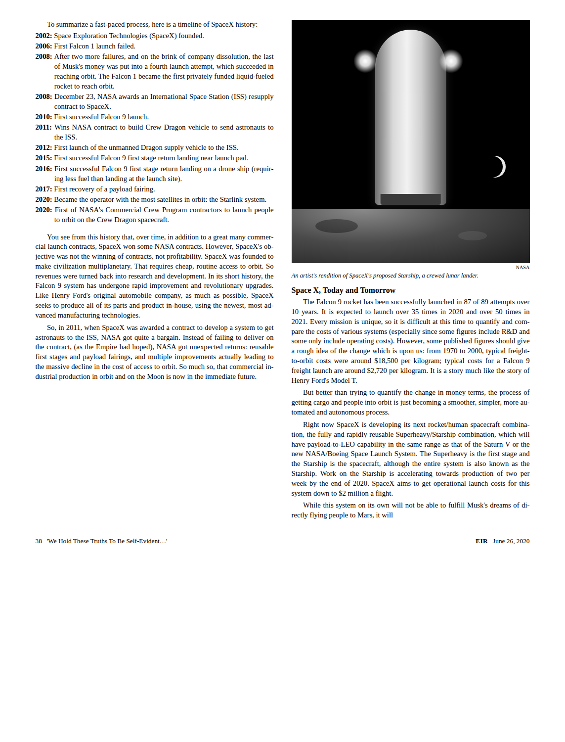To summarize a fast-paced process, here is a timeline of SpaceX history:
2002: Space Exploration Technologies (SpaceX) founded.
2006: First Falcon 1 launch failed.
2008: After two more failures, and on the brink of company dissolution, the last of Musk's money was put into a fourth launch attempt, which succeeded in reaching orbit. The Falcon 1 became the first privately funded liquid-fueled rocket to reach orbit.
2008: December 23, NASA awards an International Space Station (ISS) resupply contract to SpaceX.
2010: First successful Falcon 9 launch.
2011: Wins NASA contract to build Crew Dragon vehicle to send astronauts to the ISS.
2012: First launch of the unmanned Dragon supply vehicle to the ISS.
2015: First successful Falcon 9 first stage return landing near launch pad.
2016: First successful Falcon 9 first stage return landing on a drone ship (requiring less fuel than landing at the launch site).
2017: First recovery of a payload fairing.
2020: Became the operator with the most satellites in orbit: the Starlink system.
2020: First of NASA's Commercial Crew Program contractors to launch people to orbit on the Crew Dragon spacecraft.
You see from this history that, over time, in addition to a great many commercial launch contracts, SpaceX won some NASA contracts. However, SpaceX's objective was not the winning of contracts, not profitability. SpaceX was founded to make civilization multiplanetary. That requires cheap, routine access to orbit. So revenues were turned back into research and development. In its short history, the Falcon 9 system has undergone rapid improvement and revolutionary upgrades. Like Henry Ford's original automobile company, as much as possible, SpaceX seeks to produce all of its parts and product in-house, using the newest, most advanced manufacturing technologies.
So, in 2011, when SpaceX was awarded a contract to develop a system to get astronauts to the ISS, NASA got quite a bargain. Instead of failing to deliver on the contract, (as the Empire had hoped), NASA got unexpected returns: reusable first stages and payload fairings, and multiple improvements actually leading to the massive decline in the cost of access to orbit. So much so, that commercial industrial production in orbit and on the Moon is now in the immediate future.
NASA
An artist's rendition of SpaceX's proposed Starship, a crewed lunar lander.
Space X, Today and Tomorrow
The Falcon 9 rocket has been successfully launched in 87 of 89 attempts over 10 years. It is expected to launch over 35 times in 2020 and over 50 times in 2021. Every mission is unique, so it is difficult at this time to quantify and compare the costs of various systems (especially since some figures include R&D and some only include operating costs). However, some published figures should give a rough idea of the change which is upon us: from 1970 to 2000, typical freight-to-orbit costs were around $18,500 per kilogram; typical costs for a Falcon 9 freight launch are around $2,720 per kilogram. It is a story much like the story of Henry Ford's Model T.
But better than trying to quantify the change in money terms, the process of getting cargo and people into orbit is just becoming a smoother, simpler, more automated and autonomous process.
Right now SpaceX is developing its next rocket/human spacecraft combination, the fully and rapidly reusable Superheavy/Starship combination, which will have payload-to-LEO capability in the same range as that of the Saturn V or the new NASA/Boeing Space Launch System. The Superheavy is the first stage and the Starship is the spacecraft, although the entire system is also known as the Starship. Work on the Starship is accelerating towards production of two per week by the end of 2020. SpaceX aims to get operational launch costs for this system down to $2 million a flight.
While this system on its own will not be able to fulfill Musk's dreams of directly flying people to Mars, it will
38 'We Hold These Truths To Be Self-Evident…'
EIR June 26, 2020